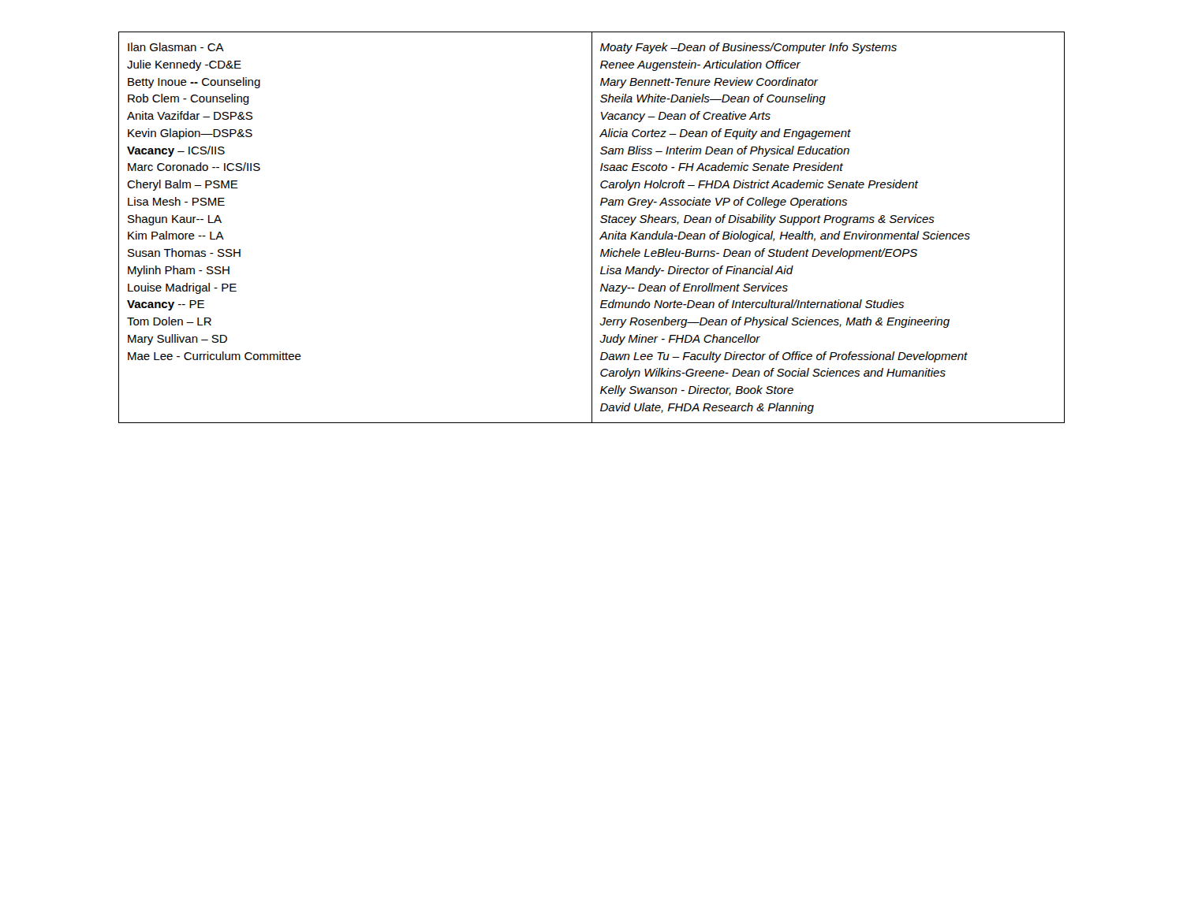| Ilan Glasman - CA Julie Kennedy -CD&E Betty Inoue -- Counseling Rob Clem - Counseling Anita Vazifdar – DSP&S Kevin Glapion—DSP&S Vacancy – ICS/IIS Marc Coronado -- ICS/IIS Cheryl Balm – PSME Lisa Mesh - PSME Shagun Kaur-- LA Kim Palmore -- LA Susan Thomas - SSH Mylinh Pham - SSH Louise Madrigal - PE Vacancy -- PE Tom Dolen – LR Mary Sullivan – SD Mae Lee - Curriculum Committee | Moaty Fayek –Dean of Business/Computer Info Systems Renee Augenstein- Articulation Officer Mary Bennett-Tenure Review Coordinator Sheila White-Daniels—Dean of Counseling Vacancy – Dean of Creative Arts Alicia Cortez – Dean of Equity and Engagement Sam Bliss – Interim Dean of Physical Education Isaac Escoto - FH Academic Senate President Carolyn Holcroft – FHDA District Academic Senate President Pam Grey- Associate VP of College Operations Stacey Shears, Dean of Disability Support Programs & Services Anita Kandula-Dean of Biological, Health, and Environmental Sciences Michele LeBleu-Burns- Dean of Student Development/EOPS Lisa Mandy- Director of Financial Aid Nazy-- Dean of Enrollment Services Edmundo Norte-Dean of Intercultural/International Studies Jerry Rosenberg—Dean of Physical Sciences, Math & Engineering Judy Miner - FHDA Chancellor Dawn Lee Tu – Faculty Director of Office of Professional Development Carolyn Wilkins-Greene- Dean of Social Sciences and Humanities Kelly Swanson - Director, Book Store David Ulate, FHDA Research & Planning |